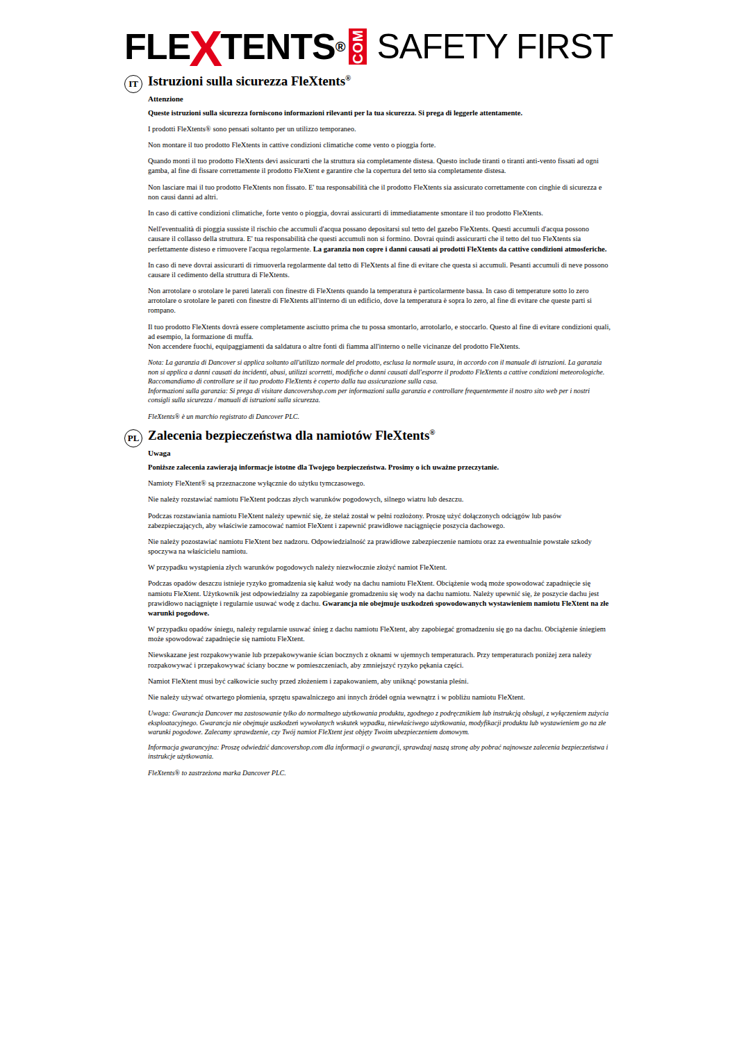FLE XTENTS®
COM
SAFETY FIRST
IT
Istruzioni sulla sicurezza FleXtents®
Attenzione
Queste istruzioni sulla sicurezza forniscono informazioni rilevanti per la tua sicurezza. Si prega di leggerle attentamente.
I prodotti FleXtents® sono pensati soltanto per un utilizzo temporaneo.
Non montare il tuo prodotto FleXtents in cattive condizioni climatiche come vento o pioggia forte.
Quando monti il tuo prodotto FleXtents devi assicurarti che la struttura sia completamente distesa. Questo include tiranti o tiranti anti-vento fissati ad ogni gamba, al fine di fissare correttamente il prodotto FleXtent e garantire che la copertura del tetto sia completamente distesa.
Non lasciare mai il tuo prodotto FleXtents non fissato. E' tua responsabilità che il prodotto FleXtents sia assicurato correttamente con cinghie di sicurezza e non causi danni ad altri.
In caso di cattive condizioni climatiche, forte vento o pioggia, dovrai assicurarti di immediatamente smontare il tuo prodotto FleXtents.
Nell'eventualità di pioggia sussiste il rischio che accumuli d'acqua possano depositarsi sul tetto del gazebo FleXtents. Questi accumuli d'acqua possono causare il collasso della struttura. E' tua responsabilità che questi accumuli non si formino. Dovrai quindi assicurarti che il tetto del tuo FleXtents sia perfettamente disteso e rimuovere l'acqua regolarmente. La garanzia non copre i danni causati ai prodotti FleXtents da cattive condizioni atmosferiche.
In caso di neve dovrai assicurarti di rimuoverla regolarmente dal tetto di FleXtents al fine di evitare che questa si accumuli. Pesanti accumuli di neve possono causare il cedimento della struttura di FleXtents.
Non arrotolare o srotolare le pareti laterali con finestre di FleXtents quando la temperatura è particolarmente bassa. In caso di temperature sotto lo zero arrotolare o srotolare le pareti con finestre di FleXtents all'interno di un edificio, dove la temperatura è sopra lo zero, al fine di evitare che queste parti si rompano.
Il tuo prodotto FleXtents dovrà essere completamente asciutto prima che tu possa smontarlo, arrotolarlo, e stoccarlo. Questo al fine di evitare condizioni quali, ad esempio, la formazione di muffa.
Non accendere fuochi, equipaggiamenti da saldatura o altre fonti di fiamma all'interno o nelle vicinanze del prodotto FleXtents.
Nota: La garanzia di Dancover si applica soltanto all'utilizzo normale del prodotto, esclusa la normale usura, in accordo con il manuale di istruzioni. La garanzia non si applica a danni causati da incidenti, abusi, utilizzi scorretti, modifiche o danni causati dall'esporre il prodotto FleXtents a cattive condizioni meteorologiche. Raccomandiamo di controllare se il tuo prodotto FleXtents è coperto dalla tua assicurazione sulla casa.
Informazioni sulla garanzia: Si prega di visitare dancovershop.com per informazioni sulla garanzia e controllare frequentemente il nostro sito web per i nostri consigli sulla sicurezza / manuali di istruzioni sulla sicurezza.
FleXtents® è un marchio registrato di Dancover PLC.
PL
Zalecenia bezpieczeństwa dla namiotów FleXtents®
Uwaga
Poniższe zalecenia zawierają informacje istotne dla Twojego bezpieczeństwa. Prosimy o ich uważne przeczytanie.
Namioty FleXtent® są przeznaczone wyłącznie do użytku tymczasowego.
Nie należy rozstawiać namiotu FleXtent podczas złych warunków pogodowych, silnego wiatru lub deszczu.
Podczas rozstawiania namiotu FleXtent należy upewnić się, że stelaż został w pełni rozłożony. Proszę użyć dołączonych odciągów lub pasów zabezpieczających, aby właściwie zamocować namiot FleXtent i zapewnić prawidłowe naciągnięcie poszycia dachowego.
Nie należy pozostawiać namiotu FleXtent bez nadzoru. Odpowiedzialność za prawidłowe zabezpieczenie namiotu oraz za ewentualnie powstałe szkody spoczywa na właścicielu namiotu.
W przypadku wystąpienia złych warunków pogodowych należy niezwłocznie złożyć namiot FleXtent.
Podczas opadów deszczu istnieje ryzyko gromadzenia się kałuż wody na dachu namiotu FleXtent. Obciążenie wodą może spowodować zapadnięcie się namiotu FleXtent. Użytkownik jest odpowiedzialny za zapobieganie gromadzeniu się wody na dachu namiotu. Należy upewnić się, że poszycie dachu jest prawidłowo naciągnięte i regularnie usuwać wodę z dachu. Gwarancja nie obejmuje uszkodzeń spowodowanych wystawieniem namiotu FleXtent na złe warunki pogodowe.
W przypadku opadów śniegu, należy regularnie usuwać śnieg z dachu namiotu FleXtent, aby zapobiegać gromadzeniu się go na dachu. Obciążenie śniegiem może spowodować zapadnięcie się namiotu FleXtent.
Niewskazane jest rozpakowywanie lub przepakowywanie ścian bocznych z oknami w ujemnych temperaturach. Przy temperaturach poniżej zera należy rozpakowywać i przepakowywać ściany boczne w pomieszczeniach, aby zmniejszyć ryzyko pękania części.
Namiot FleXtent musi być całkowicie suchy przed złożeniem i zapakowaniem, aby uniknąć powstania pleśni.
Nie należy używać otwartego płomienia, sprzętu spawalniczego ani innych źródeł ognia wewnątrz i w pobliżu namiotu FleXtent.
Uwaga: Gwarancja Dancover ma zastosowanie tylko do normalnego użytkowania produktu, zgodnego z podręcznikiem lub instrukcją obsługi, z wyłączeniem zużycia eksploatacyjnego. Gwarancja nie obejmuje uszkodzeń wywołanych wskutek wypadku, niewłaściwego użytkowania, modyfikacji produktu lub wystawieniem go na złe warunki pogodowe. Zalecamy sprawdzenie, czy Twój namiot FleXtent jest objęty Twoim ubezpieczeniem domowym.
Informacja gwarancyjna: Proszę odwiedzić dancovershop.com dla informacji o gwarancji, sprawdzaj naszą stronę aby pobrać najnowsze zalecenia bezpieczeństwa i instrukcje użytkowania.
FleXtents® to zastrzeżona marka Dancover PLC.